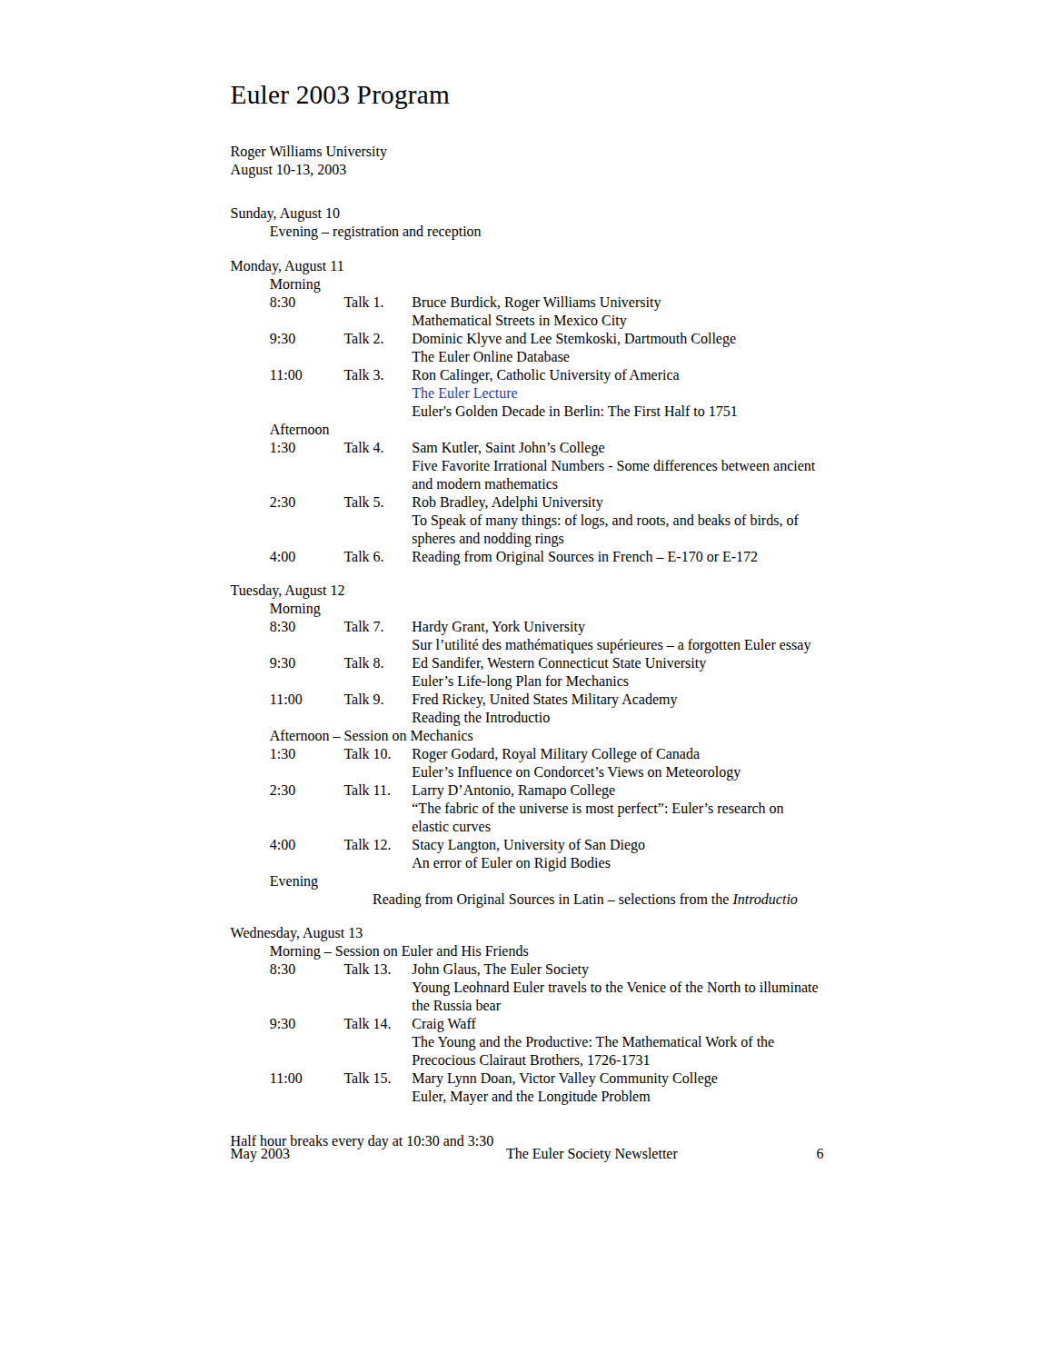Euler 2003 Program
Roger Williams University
August 10-13, 2003
Sunday, August 10
Evening – registration and reception
Monday, August 11
Morning
| 8:30 | Talk 1. | Bruce Burdick, Roger Williams University Mathematical Streets in Mexico City |
| 9:30 | Talk 2. | Dominic Klyve and Lee Stemkoski, Dartmouth College The Euler Online Database |
| 11:00 | Talk 3. | Ron Calinger, Catholic University of America The Euler Lecture Euler's Golden Decade in Berlin: The First Half to 1751 |
Afternoon
| 1:30 | Talk 4. | Sam Kutler, Saint John’s College Five Favorite Irrational Numbers - Some differences between ancient and modern mathematics |
| 2:30 | Talk 5. | Rob Bradley, Adelphi University To Speak of many things: of logs, and roots, and beaks of birds, of spheres and nodding rings |
| 4:00 | Talk 6. | Reading from Original Sources in French – E-170 or E-172 |
Tuesday, August 12
Morning
| 8:30 | Talk 7. | Hardy Grant, York University Sur l’utilité des mathématiques supérieures – a forgotten Euler essay |
| 9:30 | Talk 8. | Ed Sandifer, Western Connecticut State University Euler’s Life-long Plan for Mechanics |
| 11:00 | Talk 9. | Fred Rickey, United States Military Academy Reading the Introductio |
Afternoon – Session on Mechanics
| 1:30 | Talk 10. | Roger Godard, Royal Military College of Canada Euler’s Influence on Condorcet’s Views on Meteorology |
| 2:30 | Talk 11. | Larry D’Antonio, Ramapo College “The fabric of the universe is most perfect”: Euler’s research on elastic curves |
| 4:00 | Talk 12. | Stacy Langton, University of San Diego An error of Euler on Rigid Bodies |
Evening
Reading from Original Sources in Latin – selections from the Introductio
Wednesday, August 13
Morning – Session on Euler and His Friends
| 8:30 | Talk 13. | John Glaus, The Euler Society Young Leohnard Euler travels to the Venice of the North to illuminate the Russia bear |
| 9:30 | Talk 14. | Craig Waff The Young and the Productive: The Mathematical Work of the Precocious Clairaut Brothers, 1726-1731 |
| 11:00 | Talk 15. | Mary Lynn Doan, Victor Valley Community College Euler, Mayer and the Longitude Problem |
Half hour breaks every day at 10:30 and 3:30
| May 2003 | The Euler Society Newsletter | 6 |